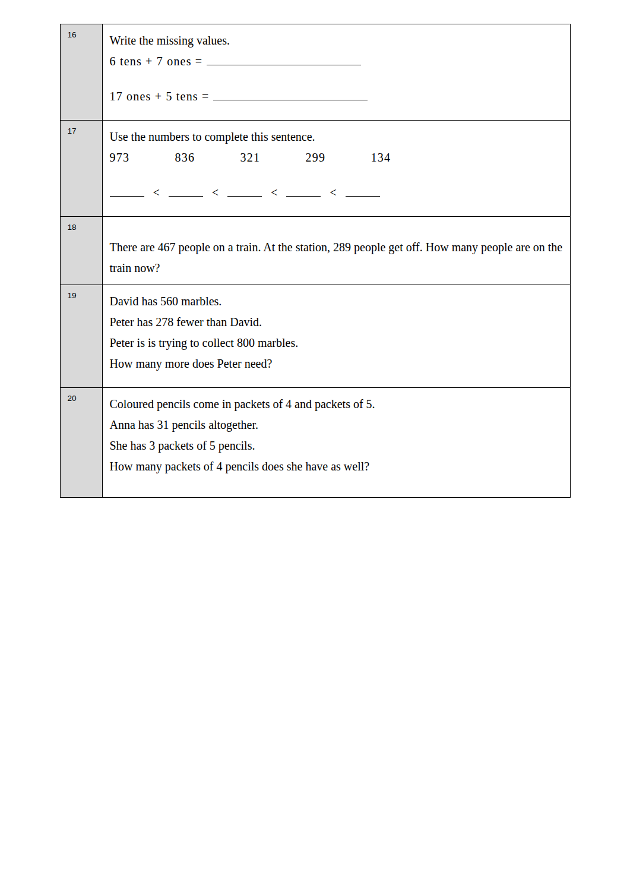| 16 | Write the missing values. 6 tens + 7 ones = 17 ones + 5 tens = |
| 17 | Use the numbers to complete this sentence. 973 836 321 299 134 < < < < |
| 18 | There are 467 people on a train. At the station, 289 people get off. How many people are on the train now? |
| 19 | David has 560 marbles. Peter has 278 fewer than David. Peter is is trying to collect 800 marbles. How many more does Peter need? |
| 20 | Coloured pencils come in packets of 4 and packets of 5. Anna has 31 pencils altogether. She has 3 packets of 5 pencils. How many packets of 4 pencils does she have as well? |